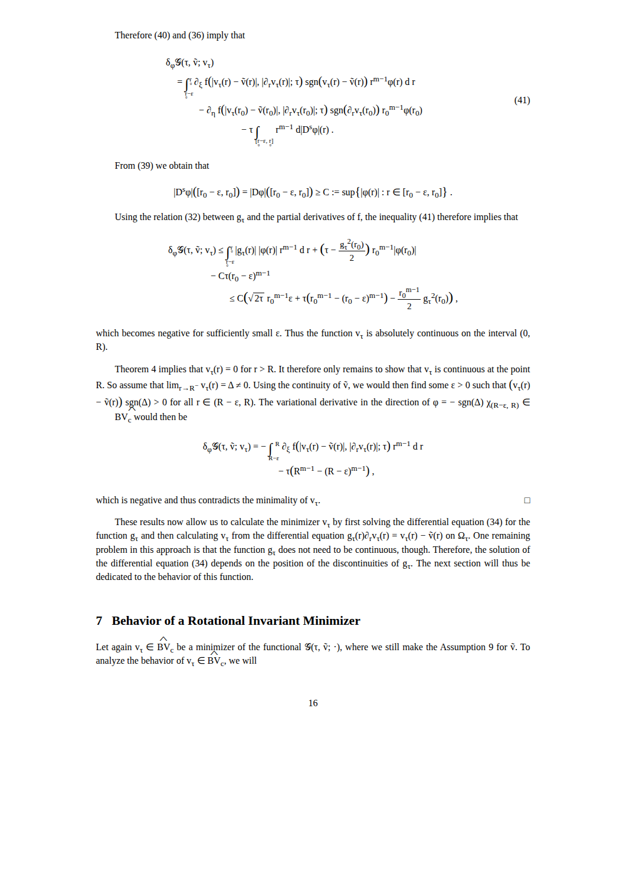Therefore (40) and (36) imply that
δφ𝒢(τ, ṽ; vτ) = ∫r0−εr0 ∂ξ f(|vτ(r) − ṽ(r)|, |∂rvτ(r)|; τ) sgn(vτ(r) − ṽ(r)) rm−1φ(r) d r − ∂η f(|vτ(r0) − ṽ(r0)|, |∂rvτ(r0)|; τ) sgn(∂rvτ(r0)) r0m−1φ(r0) − τ ∫[r0−ε, r0] rm−1 d|Dsφ|(r) .
(41)
From (39) we obtain that
|Dsφ|([r0 − ε, r0]) = |Dφ|([r0 − ε, r0]) ≥ C := sup{|φ(r)| : r ∈ [r0 − ε, r0]} .
Using the relation (32) between gτ and the partial derivatives of f, the inequality (41) therefore implies that
δφ𝒢(τ, ṽ; vτ) ≤ ∫r0−εr0 |gτ(r)| |φ(r)| rm−1 d r + (τ − gτ2(r0) 2) r0m−1|φ(r0)| − Cτ(r0 − ε)m−1 ≤ C(√2τ r0m−1ε + τ(r0m−1 − (r0 − ε)m−1) − r0m−12 gτ2(r0)) ,
which becomes negative for sufficiently small ε. Thus the function vτ is absolutely continuous on the interval (0, R).
Theorem 4 implies that vτ(r) = 0 for r > R. It therefore only remains to show that vτ is continuous at the point R. So assume that limr→R− vτ(r) = Δ ≠ 0. Using the continuity of ṽ, we would then find some ε > 0 such that (vτ(r) − ṽ(r)) sgn(Δ) > 0 for all r ∈ (R − ε, R). The variational derivative in the direction of φ = − sgn(Δ) χ(R−ε, R) ∈ BVc would then be
δφ𝒢(τ, ṽ; vτ) = − ∫R−εR ∂ξ f(|vτ(r) − ṽ(r)|, |∂rvτ(r)|; τ) rm−1 d r − τ(Rm−1 − (R − ε)m−1) ,
which is negative and thus contradicts the minimality of vτ. □
These results now allow us to calculate the minimizer vτ by first solving the differential equation (34) for the function gτ and then calculating vτ from the differential equation gτ(r)∂rvτ(r) = vτ(r) − ṽ(r) on Ωτ. One remaining problem in this approach is that the function gτ does not need to be continuous, though. Therefore, the solution of the differential equation (34) depends on the position of the discontinuities of gτ. The next section will thus be dedicated to the behavior of this function.
7 Behavior of a Rotational Invariant Minimizer
Let again vτ ∈ BVc be a minimizer of the functional 𝒢(τ, ṽ; ·), where we still make the Assumption 9 for ṽ. To analyze the behavior of vτ ∈ BVc, we will
16